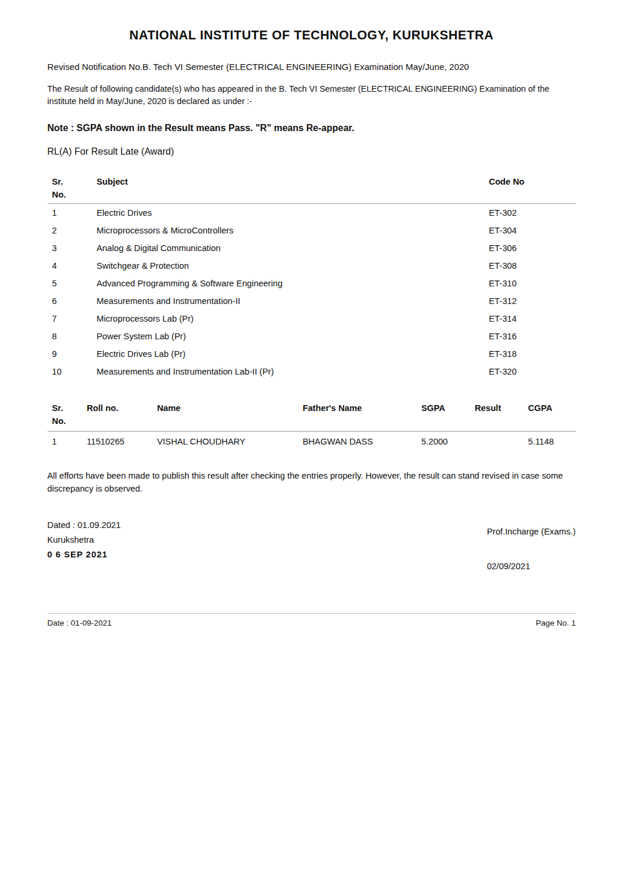NATIONAL INSTITUTE OF TECHNOLOGY, KURUKSHETRA
Revised Notification No.B. Tech VI Semester (ELECTRICAL ENGINEERING) Examination May/June, 2020
The Result of following candidate(s) who has appeared in the B. Tech VI Semester (ELECTRICAL ENGINEERING) Examination of the institute held in May/June, 2020 is declared as under :-
Note : SGPA shown in the Result means Pass. "R" means Re-appear.
RL(A) For Result Late (Award)
| Sr. No. | Subject | Code No |
| --- | --- | --- |
| 1 | Electric Drives | ET-302 |
| 2 | Microprocessors & MicroControllers | ET-304 |
| 3 | Analog & Digital Communication | ET-306 |
| 4 | Switchgear & Protection | ET-308 |
| 5 | Advanced Programming & Software Engineering | ET-310 |
| 6 | Measurements and Instrumentation-II | ET-312 |
| 7 | Microprocessors Lab (Pr) | ET-314 |
| 8 | Power System Lab (Pr) | ET-316 |
| 9 | Electric Drives Lab (Pr) | ET-318 |
| 10 | Measurements and Instrumentation Lab-II (Pr) | ET-320 |
| Sr. No. | Roll no. | Name | Father's Name | SGPA | Result | CGPA |
| --- | --- | --- | --- | --- | --- | --- |
| 1 | 11510265 | VISHAL CHOUDHARY | BHAGWAN DASS | 5.2000 | | 5.1148 |
All efforts have been made to publish this result after checking the entries properly. However, the result can stand revised in case some discrepancy is observed.
Dated : 01.09.2021
Kurukshetra
0 6 SEP 2021
Prof.Incharge (Exams.)
02/09/2021
Date : 01-09-2021 Page No. 1